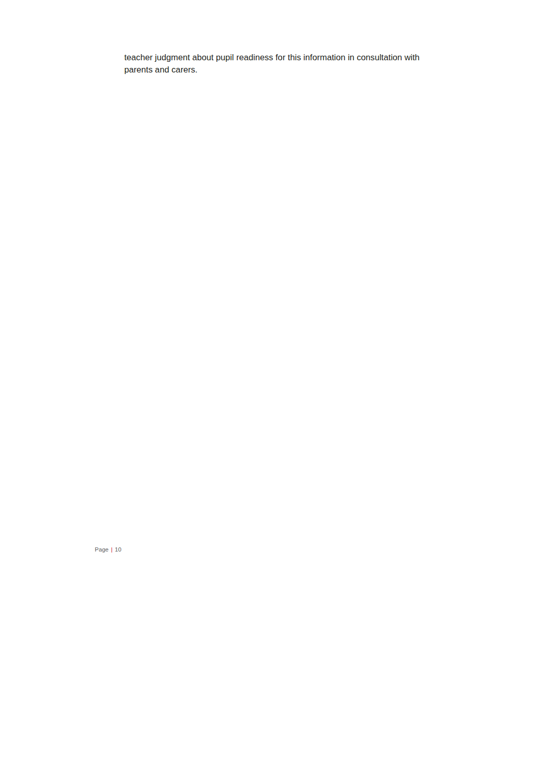teacher judgment about pupil readiness for this information in consultation with parents and carers.
Page | 10